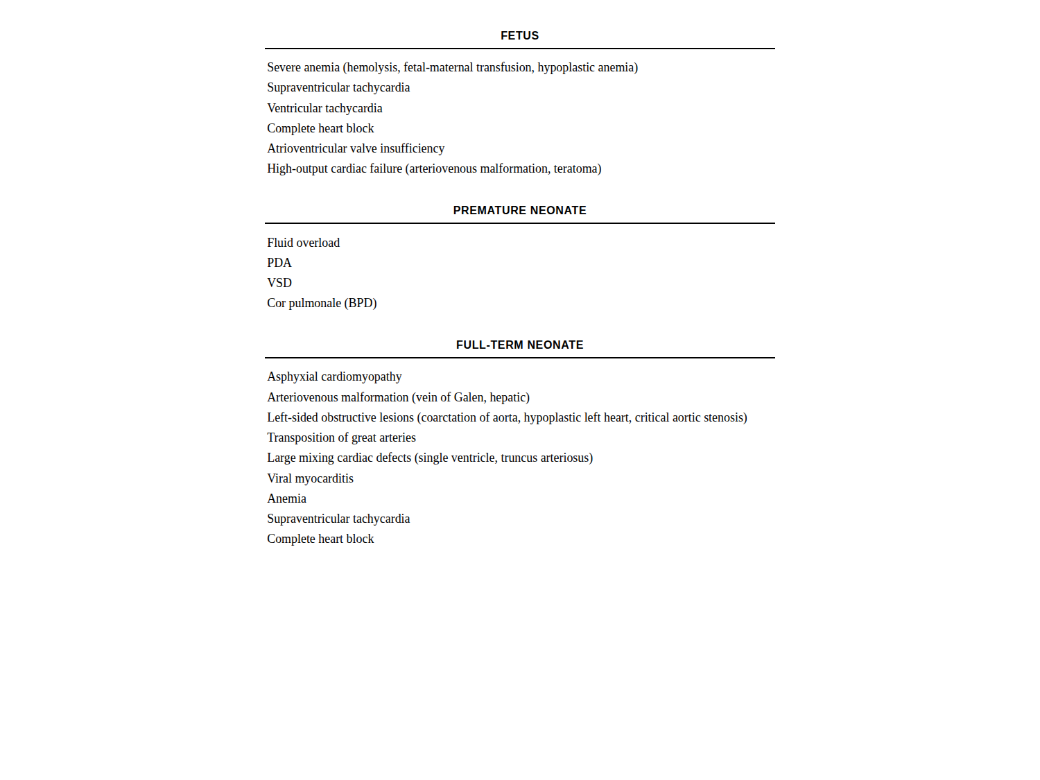Fetus
Severe anemia (hemolysis, fetal-maternal transfusion, hypoplastic anemia)
Supraventricular tachycardia
Ventricular tachycardia
Complete heart block
Atrioventricular valve insufficiency
High-output cardiac failure (arteriovenous malformation, teratoma)
Premature Neonate
Fluid overload
PDA
VSD
Cor pulmonale (BPD)
Full-Term Neonate
Asphyxial cardiomyopathy
Arteriovenous malformation (vein of Galen, hepatic)
Left-sided obstructive lesions (coarctation of aorta, hypoplastic left heart, critical aortic stenosis)
Transposition of great arteries
Large mixing cardiac defects (single ventricle, truncus arteriosus)
Viral myocarditis
Anemia
Supraventricular tachycardia
Complete heart block